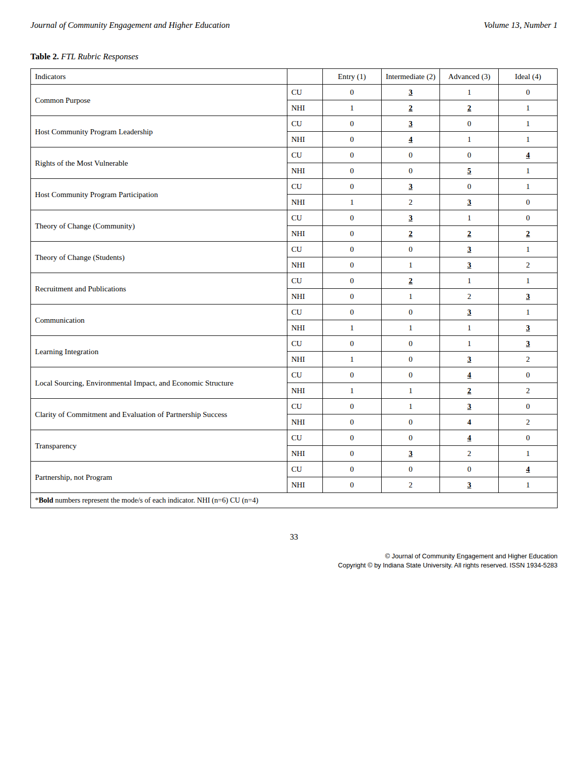Journal of Community Engagement and Higher Education Volume 13, Number 1
Table 2. FTL Rubric Responses
| Indicators | | Entry (1) | Intermediate (2) | Advanced (3) | Ideal (4) |
| --- | --- | --- | --- | --- | --- |
| Common Purpose | CU | 0 | 3 | 1 | 0 |
| NHI | 1 | 2 | 2 | 1 |
| Host Community Program Leadership | CU | 0 | 3 | 0 | 1 |
| NHI | 0 | 4 | 1 | 1 |
| Rights of the Most Vulnerable | CU | 0 | 0 | 0 | 4 |
| NHI | 0 | 0 | 5 | 1 |
| Host Community Program Participation | CU | 0 | 3 | 0 | 1 |
| NHI | 1 | 2 | 3 | 0 |
| Theory of Change (Community) | CU | 0 | 3 | 1 | 0 |
| NHI | 0 | 2 | 2 | 2 |
| Theory of Change (Students) | CU | 0 | 0 | 3 | 1 |
| NHI | 0 | 1 | 3 | 2 |
| Recruitment and Publications | CU | 0 | 2 | 1 | 1 |
| NHI | 0 | 1 | 2 | 3 |
| Communication | CU | 0 | 0 | 3 | 1 |
| NHI | 1 | 1 | 1 | 3 |
| Learning Integration | CU | 0 | 0 | 1 | 3 |
| NHI | 1 | 0 | 3 | 2 |
| Local Sourcing, Environmental Impact, and Economic Structure | CU | 0 | 0 | 4 | 0 |
| NHI | 1 | 1 | 2 | 2 |
| Clarity of Commitment and Evaluation of Partnership Success | CU | 0 | 1 | 3 | 0 |
| NHI | 0 | 0 | 4 | 2 |
| Transparency | CU | 0 | 0 | 4 | 0 |
| NHI | 0 | 3 | 2 | 1 |
| Partnership, not Program | CU | 0 | 0 | 0 | 4 |
| NHI | 0 | 2 | 3 | 1 |
| * Bold numbers represent the mode/s of each indicator. NHI (n=6) CU (n=4) |
33
© Journal of Community Engagement and Higher Education
Copyright © by Indiana State University. All rights reserved. ISSN 1934-5283